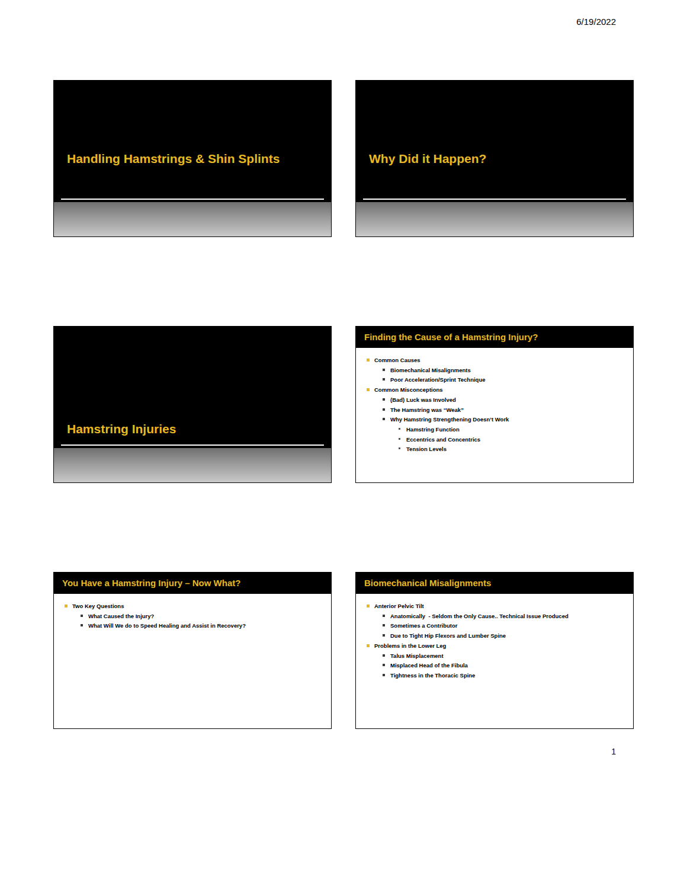6/19/2022
Handling Hamstrings & Shin Splints
Why Did it Happen?
Hamstring Injuries
Finding the Cause of a Hamstring Injury?
Common Causes
Biomechanical Misalignments
Poor Acceleration/Sprint Technique
Common Misconceptions
(Bad) Luck was Involved
The Hamstring was “Weak”
Why Hamstring Strengthening Doesn’t Work
Hamstring Function
Eccentrics and Concentrics
Tension Levels
You Have a Hamstring Injury – Now What?
Two Key Questions
What Caused the Injury?
What Will We do to Speed Healing and Assist in Recovery?
Biomechanical Misalignments
Anterior Pelvic Tilt
Anatomically - Seldom the Only Cause.. Technical Issue Produced
Sometimes a Contributor
Due to Tight Hip Flexors and Lumber Spine
Problems in the Lower Leg
Talus Misplacement
Misplaced Head of the Fibula
Tightness in the Thoracic Spine
1